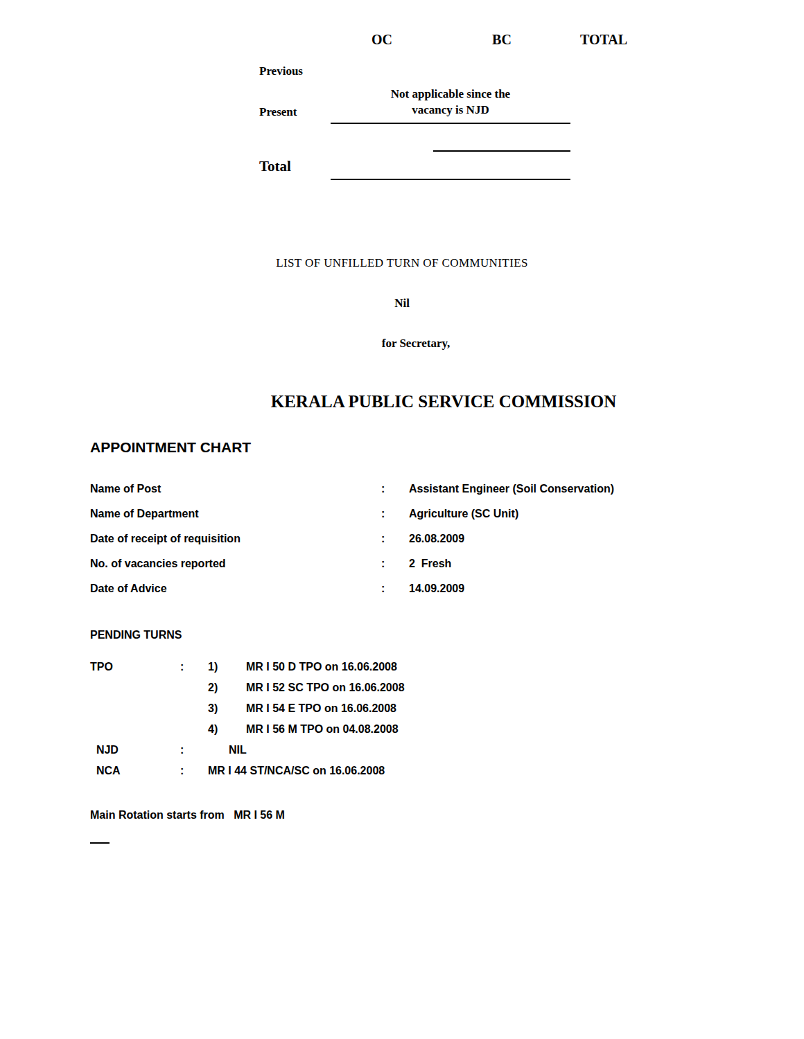| | OC | BC | TOTAL |
| --- | --- | --- | --- |
| Previous | | | |
| Present | Not applicable since the vacancy is NJD | |
| Total | | | |
LIST OF UNFILLED TURN OF COMMUNITIES
Nil
for Secretary,
KERALA PUBLIC SERVICE COMMISSION
APPOINTMENT CHART
| Name of Post | : | Assistant Engineer (Soil Conservation) |
| Name of Department | : | Agriculture (SC Unit) |
| Date of receipt of requisition | : | 26.08.2009 |
| No. of vacancies reported | : | 2 Fresh |
| Date of Advice | : | 14.09.2009 |
PENDING TURNS
| TPO | : | 1) | MR I 50 D TPO on 16.06.2008 |
| | | 2) | MR I 52 SC TPO on 16.06.2008 |
| | | 3) | MR I 54 E TPO on 16.06.2008 |
| | | 4) | MR I 56 M TPO on 04.08.2008 |
| NJD | : | NIL |
| NCA | : | MR I 44 ST/NCA/SC on 16.06.2008 |
Main Rotation starts from MR I 56 M